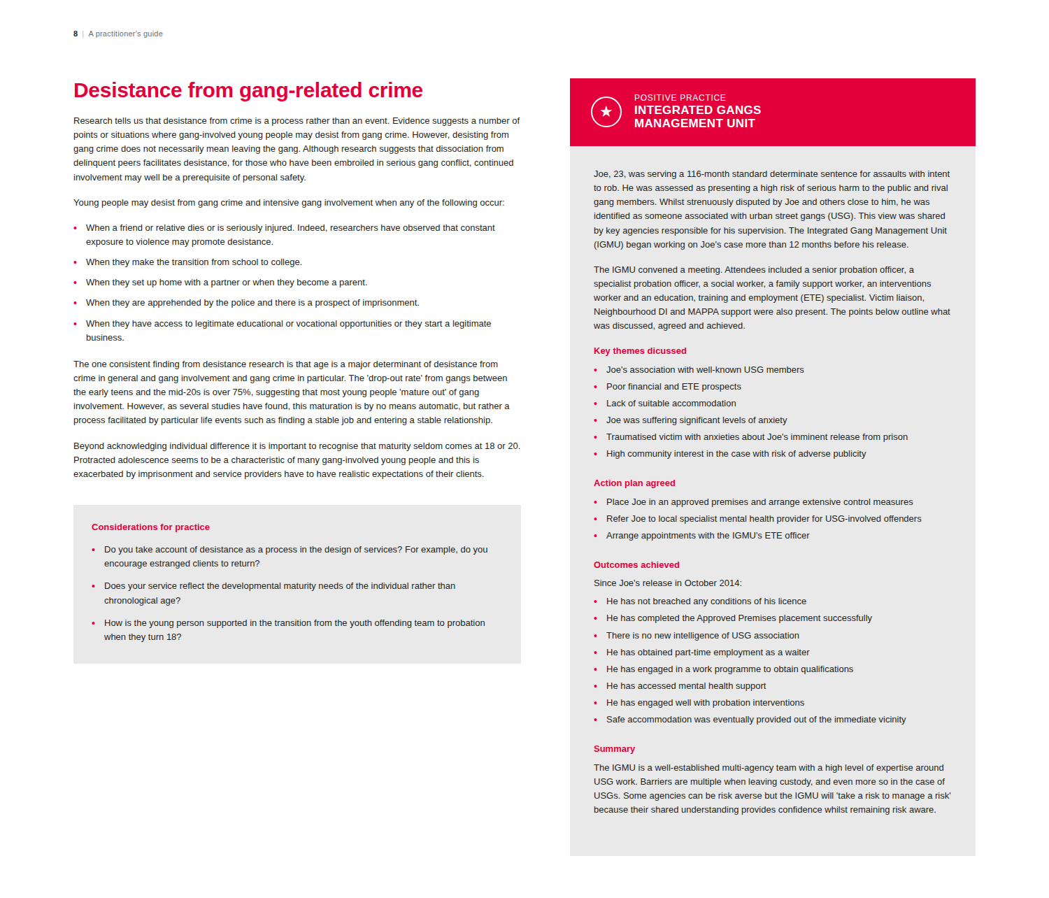8|A practitioner's guide
Desistance from gang-related crime
Research tells us that desistance from crime is a process rather than an event. Evidence suggests a number of points or situations where gang-involved young people may desist from gang crime. However, desisting from gang crime does not necessarily mean leaving the gang. Although research suggests that dissociation from delinquent peers facilitates desistance, for those who have been embroiled in serious gang conflict, continued involvement may well be a prerequisite of personal safety.
Young people may desist from gang crime and intensive gang involvement when any of the following occur:
When a friend or relative dies or is seriously injured. Indeed, researchers have observed that constant exposure to violence may promote desistance.
When they make the transition from school to college.
When they set up home with a partner or when they become a parent.
When they are apprehended by the police and there is a prospect of imprisonment.
When they have access to legitimate educational or vocational opportunities or they start a legitimate business.
The one consistent finding from desistance research is that age is a major determinant of desistance from crime in general and gang involvement and gang crime in particular. The 'drop-out rate' from gangs between the early teens and the mid-20s is over 75%, suggesting that most young people 'mature out' of gang involvement. However, as several studies have found, this maturation is by no means automatic, but rather a process facilitated by particular life events such as finding a stable job and entering a stable relationship.
Beyond acknowledging individual difference it is important to recognise that maturity seldom comes at 18 or 20. Protracted adolescence seems to be a characteristic of many gang-involved young people and this is exacerbated by imprisonment and service providers have to have realistic expectations of their clients.
Considerations for practice
Do you take account of desistance as a process in the design of services? For example, do you encourage estranged clients to return?
Does your service reflect the developmental maturity needs of the individual rather than chronological age?
How is the young person supported in the transition from the youth offending team to probation when they turn 18?
★
Positive practice
Integrated Gangs
Management Unit
Joe, 23, was serving a 116-month standard determinate sentence for assaults with intent to rob. He was assessed as presenting a high risk of serious harm to the public and rival gang members. Whilst strenuously disputed by Joe and others close to him, he was identified as someone associated with urban street gangs (USG). This view was shared by key agencies responsible for his supervision. The Integrated Gang Management Unit (IGMU) began working on Joe's case more than 12 months before his release.
The IGMU convened a meeting. Attendees included a senior probation officer, a specialist probation officer, a social worker, a family support worker, an interventions worker and an education, training and employment (ETE) specialist. Victim liaison, Neighbourhood DI and MAPPA support were also present. The points below outline what was discussed, agreed and achieved.
Key themes dicussed
Joe's association with well-known USG members
Poor financial and ETE prospects
Lack of suitable accommodation
Joe was suffering significant levels of anxiety
Traumatised victim with anxieties about Joe's imminent release from prison
High community interest in the case with risk of adverse publicity
Action plan agreed
Place Joe in an approved premises and arrange extensive control measures
Refer Joe to local specialist mental health provider for USG-involved offenders
Arrange appointments with the IGMU's ETE officer
Outcomes achieved
Since Joe's release in October 2014:
He has not breached any conditions of his licence
He has completed the Approved Premises placement successfully
There is no new intelligence of USG association
He has obtained part-time employment as a waiter
He has engaged in a work programme to obtain qualifications
He has accessed mental health support
He has engaged well with probation interventions
Safe accommodation was eventually provided out of the immediate vicinity
Summary
The IGMU is a well-established multi-agency team with a high level of expertise around USG work. Barriers are multiple when leaving custody, and even more so in the case of USGs. Some agencies can be risk averse but the IGMU will 'take a risk to manage a risk' because their shared understanding provides confidence whilst remaining risk aware.